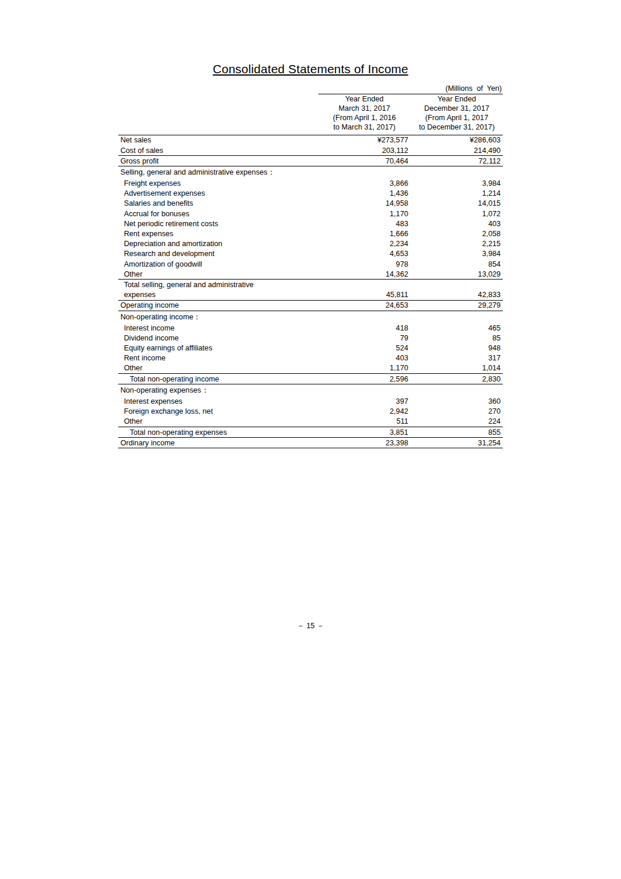Consolidated Statements of Income
(Millions of Yen)
| | Year Ended March 31, 2017 (From April 1, 2016 to March 31, 2017) | Year Ended December 31, 2017 (From April 1, 2017 to December 31, 2017) |
| --- | --- | --- |
| Net sales | ¥273,577 | ¥286,603 |
| Cost of sales | 203,112 | 214,490 |
| Gross profit | 70,464 | 72,112 |
| Selling, general and administrative expenses： | | |
| Freight expenses | 3,866 | 3,984 |
| Advertisement expenses | 1,436 | 1,214 |
| Salaries and benefits | 14,958 | 14,015 |
| Accrual for bonuses | 1,170 | 1,072 |
| Net periodic retirement costs | 483 | 403 |
| Rent expenses | 1,666 | 2,058 |
| Depreciation and amortization | 2,234 | 2,215 |
| Research and development | 4,653 | 3,984 |
| Amortization of goodwill | 978 | 854 |
| Other | 14,362 | 13,029 |
| Total selling, general and administrative | | |
| expenses | 45,811 | 42,833 |
| Operating income | 24,653 | 29,279 |
| Non-operating income： | | |
| Interest income | 418 | 465 |
| Dividend income | 79 | 85 |
| Equity earnings of affiliates | 524 | 948 |
| Rent income | 403 | 317 |
| Other | 1,170 | 1,014 |
| Total non-operating income | 2,596 | 2,830 |
| Non-operating expenses： | | |
| Interest expenses | 397 | 360 |
| Foreign exchange loss, net | 2,942 | 270 |
| Other | 511 | 224 |
| Total non-operating expenses | 3,851 | 855 |
| Ordinary income | 23,398 | 31,254 |
－ 15 －